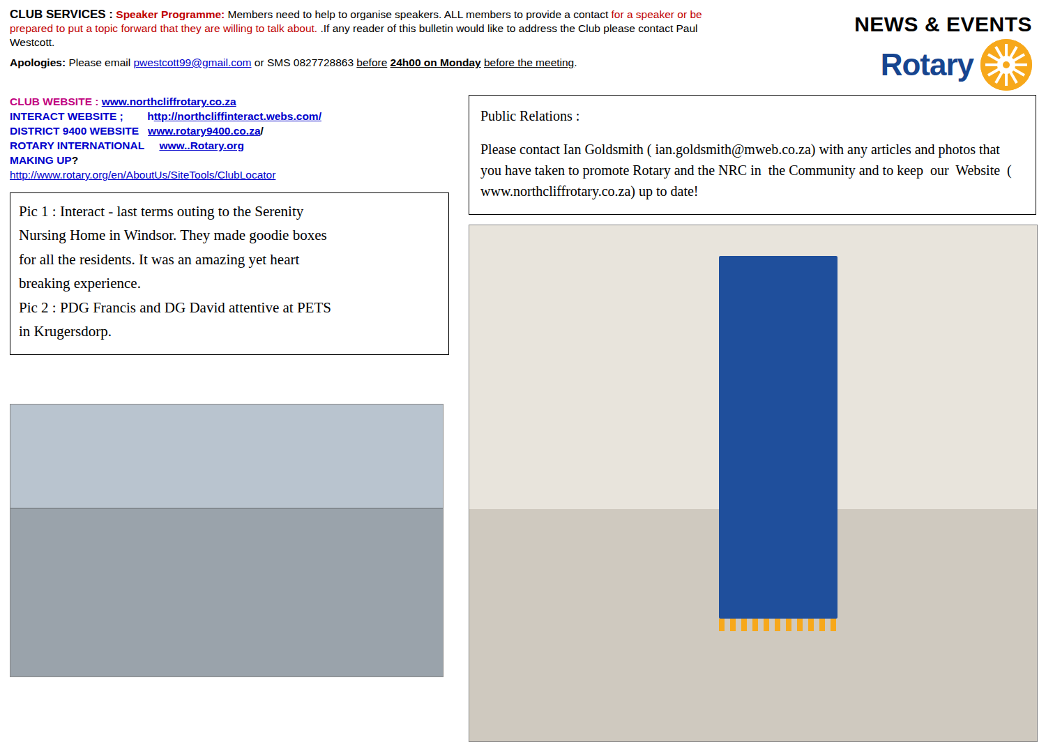CLUB SERVICES : Speaker Programme: Members need to help to organise speakers. ALL members to provide a contact for a speaker or be prepared to put a topic forward that they are willing to talk about. .If any reader of this bulletin would like to address the Club please contact Paul Westcott.
Apologies: Please email pwestcott99@gmail.com or SMS 0827728863 before 24h00 on Monday before the meeting.
NEWS & EVENTS
Rotary
CLUB WEBSITE : www.northcliffrotary.co.za
INTERACT WEBSITE ; http://northcliffinteract.webs.com/
DISTRICT 9400 WEBSITE www.rotary9400.co.za/
ROTARY INTERNATIONAL www..Rotary.org
MAKING UP?
http://www.rotary.org/en/AboutUs/SiteTools/ClubLocator
Pic 1 : Interact - last terms outing to the Serenity
Nursing Home in Windsor. They made goodie boxes
for all the residents. It was an amazing yet heart
breaking experience.
Pic 2 : PDG Francis and DG David attentive at PETS
in Krugersdorp.
Public Relations :
Please contact Ian Goldsmith ( ian.goldsmith@mweb.co.za) with any articles and photos that you have taken to promote Rotary and the NRC in the Community and to keep our Website ( www.northcliffrotary.co.za) up to date!